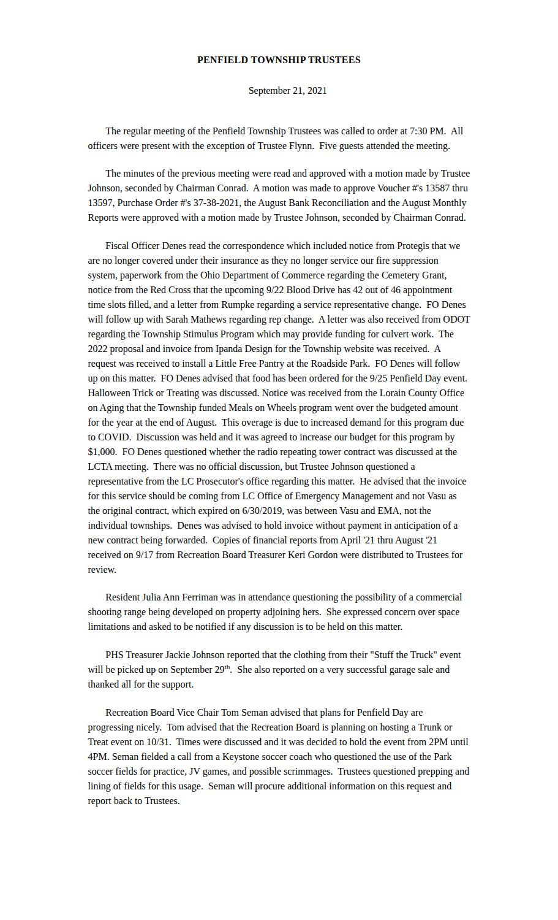PENFIELD TOWNSHIP TRUSTEES
September 21, 2021
The regular meeting of the Penfield Township Trustees was called to order at 7:30 PM. All officers were present with the exception of Trustee Flynn. Five guests attended the meeting.
The minutes of the previous meeting were read and approved with a motion made by Trustee Johnson, seconded by Chairman Conrad. A motion was made to approve Voucher #'s 13587 thru 13597, Purchase Order #'s 37-38-2021, the August Bank Reconciliation and the August Monthly Reports were approved with a motion made by Trustee Johnson, seconded by Chairman Conrad.
Fiscal Officer Denes read the correspondence which included notice from Protegis that we are no longer covered under their insurance as they no longer service our fire suppression system, paperwork from the Ohio Department of Commerce regarding the Cemetery Grant, notice from the Red Cross that the upcoming 9/22 Blood Drive has 42 out of 46 appointment time slots filled, and a letter from Rumpke regarding a service representative change. FO Denes will follow up with Sarah Mathews regarding rep change. A letter was also received from ODOT regarding the Township Stimulus Program which may provide funding for culvert work. The 2022 proposal and invoice from Ipanda Design for the Township website was received. A request was received to install a Little Free Pantry at the Roadside Park. FO Denes will follow up on this matter. FO Denes advised that food has been ordered for the 9/25 Penfield Day event. Halloween Trick or Treating was discussed. Notice was received from the Lorain County Office on Aging that the Township funded Meals on Wheels program went over the budgeted amount for the year at the end of August. This overage is due to increased demand for this program due to COVID. Discussion was held and it was agreed to increase our budget for this program by $1,000. FO Denes questioned whether the radio repeating tower contract was discussed at the LCTA meeting. There was no official discussion, but Trustee Johnson questioned a representative from the LC Prosecutor's office regarding this matter. He advised that the invoice for this service should be coming from LC Office of Emergency Management and not Vasu as the original contract, which expired on 6/30/2019, was between Vasu and EMA, not the individual townships. Denes was advised to hold invoice without payment in anticipation of a new contract being forwarded. Copies of financial reports from April '21 thru August '21 received on 9/17 from Recreation Board Treasurer Keri Gordon were distributed to Trustees for review.
Resident Julia Ann Ferriman was in attendance questioning the possibility of a commercial shooting range being developed on property adjoining hers. She expressed concern over space limitations and asked to be notified if any discussion is to be held on this matter.
PHS Treasurer Jackie Johnson reported that the clothing from their "Stuff the Truck" event will be picked up on September 29th. She also reported on a very successful garage sale and thanked all for the support.
Recreation Board Vice Chair Tom Seman advised that plans for Penfield Day are progressing nicely. Tom advised that the Recreation Board is planning on hosting a Trunk or Treat event on 10/31. Times were discussed and it was decided to hold the event from 2PM until 4PM. Seman fielded a call from a Keystone soccer coach who questioned the use of the Park soccer fields for practice, JV games, and possible scrimmages. Trustees questioned prepping and lining of fields for this usage. Seman will procure additional information on this request and report back to Trustees.